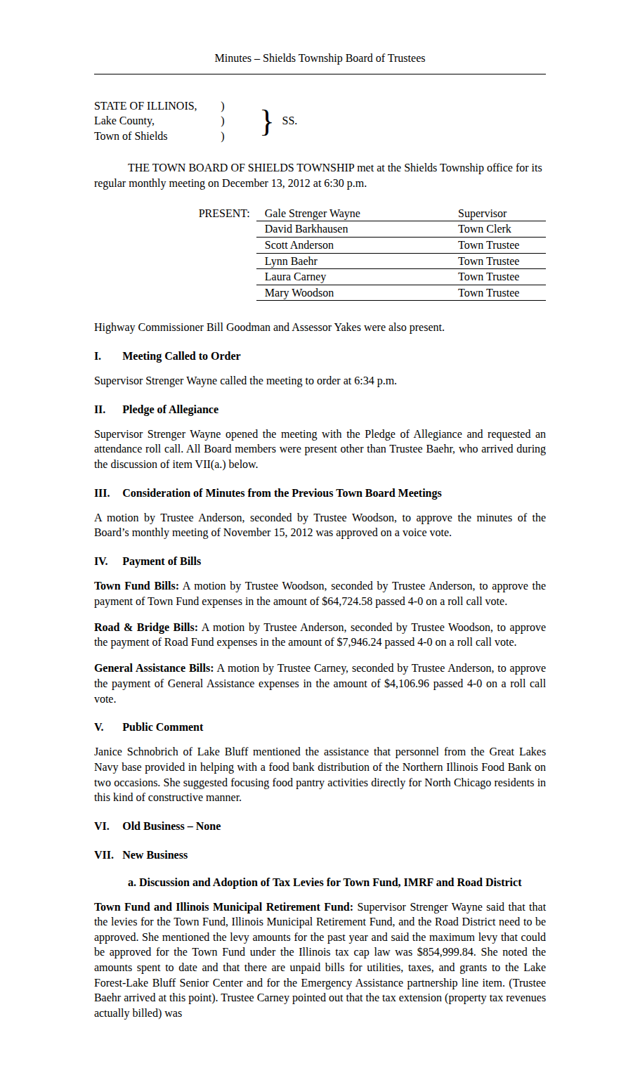Minutes – Shields Township Board of Trustees
| STATE OF ILLINOIS, | ) | } | |
| Lake County, | ) | SS. |
| Town of Shields | ) | |
THE TOWN BOARD OF SHIELDS TOWNSHIP met at the Shields Township office for its regular monthly meeting on December 13, 2012 at 6:30 p.m.
| PRESENT: | Gale Strenger Wayne | Supervisor |
| | David Barkhausen | Town Clerk |
| | Scott Anderson | Town Trustee |
| | Lynn Baehr | Town Trustee |
| | Laura Carney | Town Trustee |
| | Mary Woodson | Town Trustee |
Highway Commissioner Bill Goodman and Assessor Yakes were also present.
I. Meeting Called to Order
Supervisor Strenger Wayne called the meeting to order at 6:34 p.m.
II. Pledge of Allegiance
Supervisor Strenger Wayne opened the meeting with the Pledge of Allegiance and requested an attendance roll call. All Board members were present other than Trustee Baehr, who arrived during the discussion of item VII(a.) below.
III. Consideration of Minutes from the Previous Town Board Meetings
A motion by Trustee Anderson, seconded by Trustee Woodson, to approve the minutes of the Board’s monthly meeting of November 15, 2012 was approved on a voice vote.
IV. Payment of Bills
Town Fund Bills: A motion by Trustee Woodson, seconded by Trustee Anderson, to approve the payment of Town Fund expenses in the amount of $64,724.58 passed 4-0 on a roll call vote.
Road & Bridge Bills: A motion by Trustee Anderson, seconded by Trustee Woodson, to approve the payment of Road Fund expenses in the amount of $7,946.24 passed 4-0 on a roll call vote.
General Assistance Bills: A motion by Trustee Carney, seconded by Trustee Anderson, to approve the payment of General Assistance expenses in the amount of $4,106.96 passed 4-0 on a roll call vote.
V. Public Comment
Janice Schnobrich of Lake Bluff mentioned the assistance that personnel from the Great Lakes Navy base provided in helping with a food bank distribution of the Northern Illinois Food Bank on two occasions. She suggested focusing food pantry activities directly for North Chicago residents in this kind of constructive manner.
VI. Old Business – None
VII. New Business
a. Discussion and Adoption of Tax Levies for Town Fund, IMRF and Road District
Town Fund and Illinois Municipal Retirement Fund: Supervisor Strenger Wayne said that that the levies for the Town Fund, Illinois Municipal Retirement Fund, and the Road District need to be approved. She mentioned the levy amounts for the past year and said the maximum levy that could be approved for the Town Fund under the Illinois tax cap law was $854,999.84. She noted the amounts spent to date and that there are unpaid bills for utilities, taxes, and grants to the Lake Forest-Lake Bluff Senior Center and for the Emergency Assistance partnership line item. (Trustee Baehr arrived at this point). Trustee Carney pointed out that the tax extension (property tax revenues actually billed) was